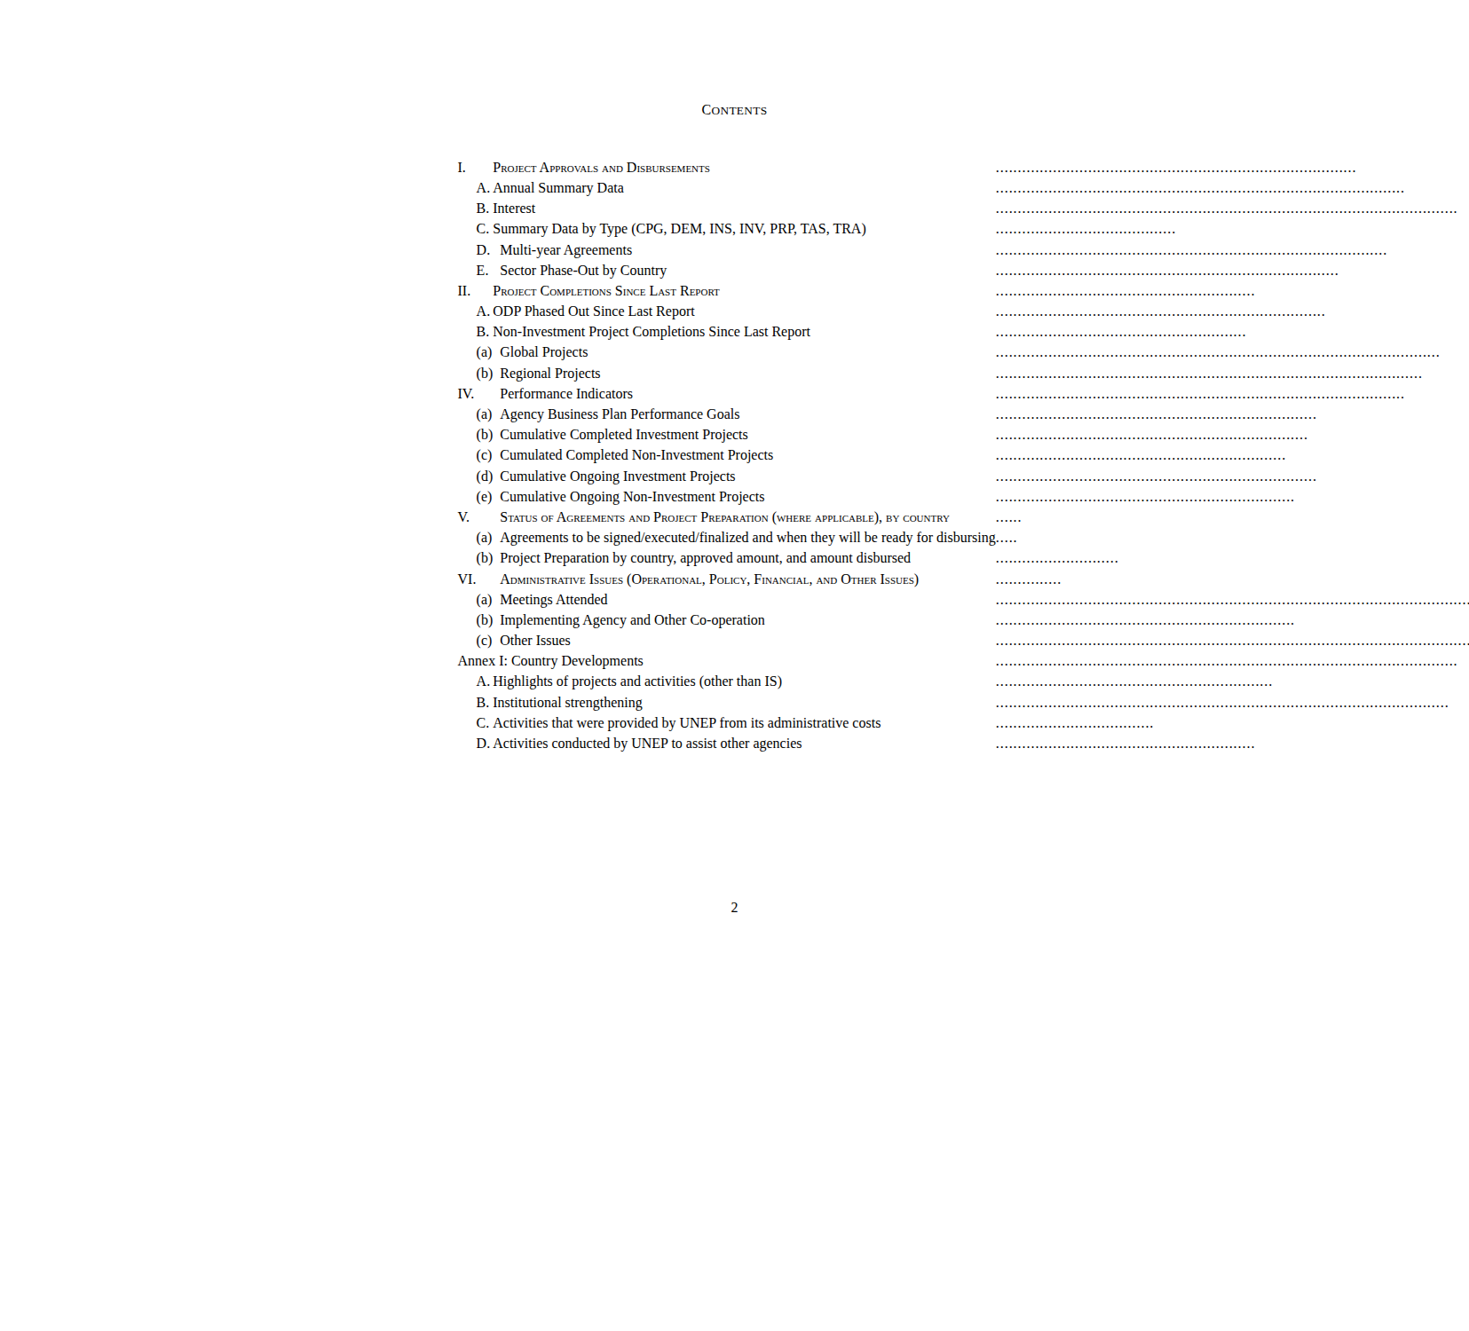CONTENTS
| I. | Project Approvals and Disbursements | .................................................................................. | 4 |
| A. | Annual Summary Data | ............................................................................................. | 4 |
| B. | Interest | ......................................................................................................... | 4 |
| C. | Summary Data by Type (CPG, DEM, INS, INV, PRP, TAS, TRA) | ......................................... | 4 |
| D. | Multi-year Agreements | ......................................................................................... | 4 |
| E. | Sector Phase-Out by Country | .............................................................................. | 5 |
| II. | Project Completions Since Last Report | ........................................................... | 5 |
| A. | ODP Phased Out Since Last Report | ........................................................................... | 5 |
| B. | Non-Investment Project Completions Since Last Report | ......................................................... | 5 |
| (a) | Global Projects | ..................................................................................................... | 6 |
| (b) | Regional Projects | ................................................................................................. | 6 |
| IV. | Performance Indicators | ............................................................................................. | 6 |
| (a) | Agency Business Plan Performance Goals | ......................................................................... | 6 |
| (b) | Cumulative Completed Investment Projects | ....................................................................... | 7 |
| (c) | Cumulated Completed Non-Investment Projects | .................................................................. | 7 |
| (d) | Cumulative Ongoing Investment Projects | ......................................................................... | 8 |
| (e) | Cumulative Ongoing Non-Investment Projects | .................................................................... | 8 |
| V. | Status of Agreements and Project Preparation ( where applicable ), by country | ...... | 8 |
| (a) | Agreements to be signed/executed/finalized and when they will be ready for disbursing | ..... | 8 |
| (b) | Project Preparation by country, approved amount, and amount disbursed | ............................ | 8 |
| VI. | Administrative Issues ( Operational, Policy, Financial, and Other Issues ) | ............... | 9 |
| (a) | Meetings Attended | .............................................................................................................. | 9 |
| (b) | Implementing Agency and Other Co-operation | .................................................................... | 9 |
| (c) | Other Issues | ......................................................................................................................... | 9 |
| Annex I: Country Developments | ......................................................................................................... | 9 |
| A. | Highlights of projects and activities (other than IS) | ............................................................... | 10 |
| B. | Institutional strengthening | ....................................................................................................... | 10 |
| C. | Activities that were provided by UNEP from its administrative costs | .................................... | 11 |
| D. | Activities conducted by UNEP to assist other agencies | ........................................................... | 11 |
2